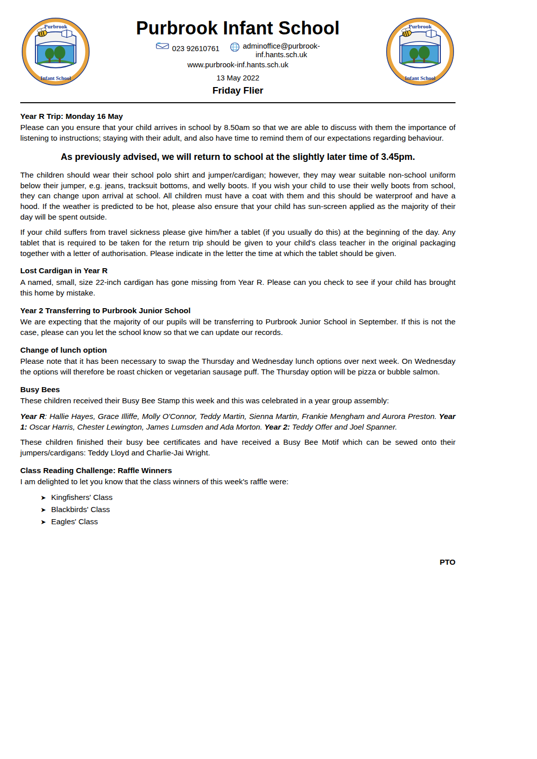Purbrook Infant School
Purbrook Infant School
Purbrook Infant School
023 92610761 adminoffice@purbrook-
inf.hants.sch.uk
www.purbrook-inf.hants.sch.uk
13 May 2022
Friday Flier
Year R Trip: Monday 16 May
Please can you ensure that your child arrives in school by 8.50am so that we are able to discuss with them the importance of listening to instructions; staying with their adult, and also have time to remind them of our expectations regarding behaviour.
As previously advised, we will return to school at the slightly later time of 3.45pm.
The children should wear their school polo shirt and jumper/cardigan; however, they may wear suitable non-school uniform below their jumper, e.g. jeans, tracksuit bottoms, and welly boots. If you wish your child to use their welly boots from school, they can change upon arrival at school. All children must have a coat with them and this should be waterproof and have a hood. If the weather is predicted to be hot, please also ensure that your child has sun-screen applied as the majority of their day will be spent outside.
If your child suffers from travel sickness please give him/her a tablet (if you usually do this) at the beginning of the day. Any tablet that is required to be taken for the return trip should be given to your child's class teacher in the original packaging together with a letter of authorisation. Please indicate in the letter the time at which the tablet should be given.
Lost Cardigan in Year R
A named, small, size 22-inch cardigan has gone missing from Year R. Please can you check to see if your child has brought this home by mistake.
Year 2 Transferring to Purbrook Junior School
We are expecting that the majority of our pupils will be transferring to Purbrook Junior School in September. If this is not the case, please can you let the school know so that we can update our records.
Change of lunch option
Please note that it has been necessary to swap the Thursday and Wednesday lunch options over next week. On Wednesday the options will therefore be roast chicken or vegetarian sausage puff. The Thursday option will be pizza or bubble salmon.
Busy Bees
These children received their Busy Bee Stamp this week and this was celebrated in a year group assembly:
Year R: Hallie Hayes, Grace Illiffe, Molly O'Connor, Teddy Martin, Sienna Martin, Frankie Mengham and Aurora Preston. Year 1: Oscar Harris, Chester Lewington, James Lumsden and Ada Morton. Year 2: Teddy Offer and Joel Spanner.
These children finished their busy bee certificates and have received a Busy Bee Motif which can be sewed onto their jumpers/cardigans: Teddy Lloyd and Charlie-Jai Wright.
Class Reading Challenge: Raffle Winners
I am delighted to let you know that the class winners of this week's raffle were:
Kingfishers' Class
Blackbirds' Class
Eagles' Class
PTO